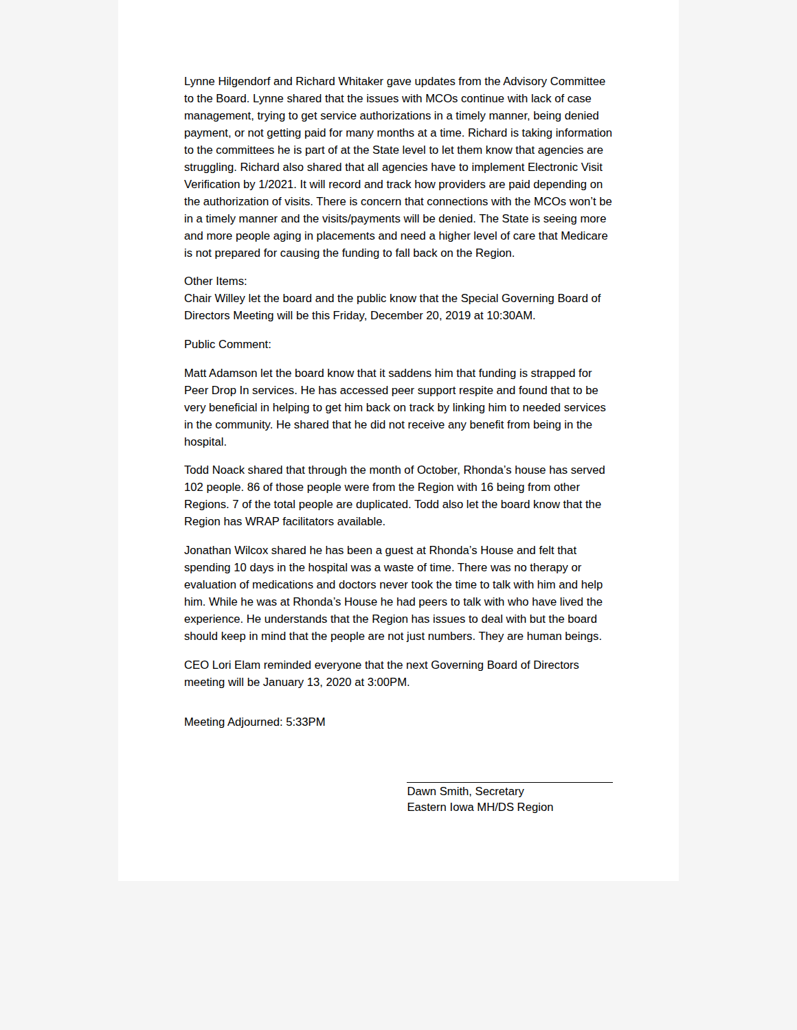Lynne Hilgendorf and Richard Whitaker gave updates from the Advisory Committee to the Board. Lynne shared that the issues with MCOs continue with lack of case management, trying to get service authorizations in a timely manner, being denied payment, or not getting paid for many months at a time. Richard is taking information to the committees he is part of at the State level to let them know that agencies are struggling. Richard also shared that all agencies have to implement Electronic Visit Verification by 1/2021. It will record and track how providers are paid depending on the authorization of visits. There is concern that connections with the MCOs won’t be in a timely manner and the visits/payments will be denied. The State is seeing more and more people aging in placements and need a higher level of care that Medicare is not prepared for causing the funding to fall back on the Region.
Other Items:
Chair Willey let the board and the public know that the Special Governing Board of Directors Meeting will be this Friday, December 20, 2019 at 10:30AM.
Public Comment:
Matt Adamson let the board know that it saddens him that funding is strapped for Peer Drop In services. He has accessed peer support respite and found that to be very beneficial in helping to get him back on track by linking him to needed services in the community. He shared that he did not receive any benefit from being in the hospital.
Todd Noack shared that through the month of October, Rhonda’s house has served 102 people. 86 of those people were from the Region with 16 being from other Regions. 7 of the total people are duplicated. Todd also let the board know that the Region has WRAP facilitators available.
Jonathan Wilcox shared he has been a guest at Rhonda’s House and felt that spending 10 days in the hospital was a waste of time. There was no therapy or evaluation of medications and doctors never took the time to talk with him and help him. While he was at Rhonda’s House he had peers to talk with who have lived the experience. He understands that the Region has issues to deal with but the board should keep in mind that the people are not just numbers. They are human beings.
CEO Lori Elam reminded everyone that the next Governing Board of Directors meeting will be January 13, 2020 at 3:00PM.
Meeting Adjourned: 5:33PM
Dawn Smith, Secretary
Eastern Iowa MH/DS Region